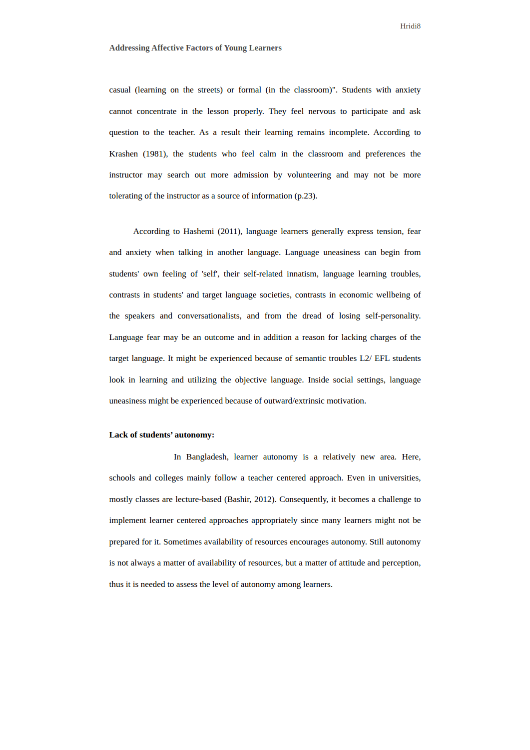Hridi8
Addressing Affective Factors of Young Learners
casual (learning on the streets) or formal (in the classroom)". Students with anxiety cannot concentrate in the lesson properly. They feel nervous to participate and ask question to the teacher. As a result their learning remains incomplete. According to Krashen (1981), the students who feel calm in the classroom and preferences the instructor may search out more admission by volunteering and may not be more tolerating of the instructor as a source of information (p.23).
According to Hashemi (2011), language learners generally express tension, fear and anxiety when talking in another language. Language uneasiness can begin from students' own feeling of 'self', their self-related innatism, language learning troubles, contrasts in students' and target language societies, contrasts in economic wellbeing of the speakers and conversationalists, and from the dread of losing self-personality. Language fear may be an outcome and in addition a reason for lacking charges of the target language. It might be experienced because of semantic troubles L2/ EFL students look in learning and utilizing the objective language. Inside social settings, language uneasiness might be experienced because of outward/extrinsic motivation.
Lack of students’ autonomy:
In Bangladesh, learner autonomy is a relatively new area. Here, schools and colleges mainly follow a teacher centered approach. Even in universities, mostly classes are lecture-based (Bashir, 2012). Consequently, it becomes a challenge to implement learner centered approaches appropriately since many learners might not be prepared for it. Sometimes availability of resources encourages autonomy. Still autonomy is not always a matter of availability of resources, but a matter of attitude and perception, thus it is needed to assess the level of autonomy among learners.